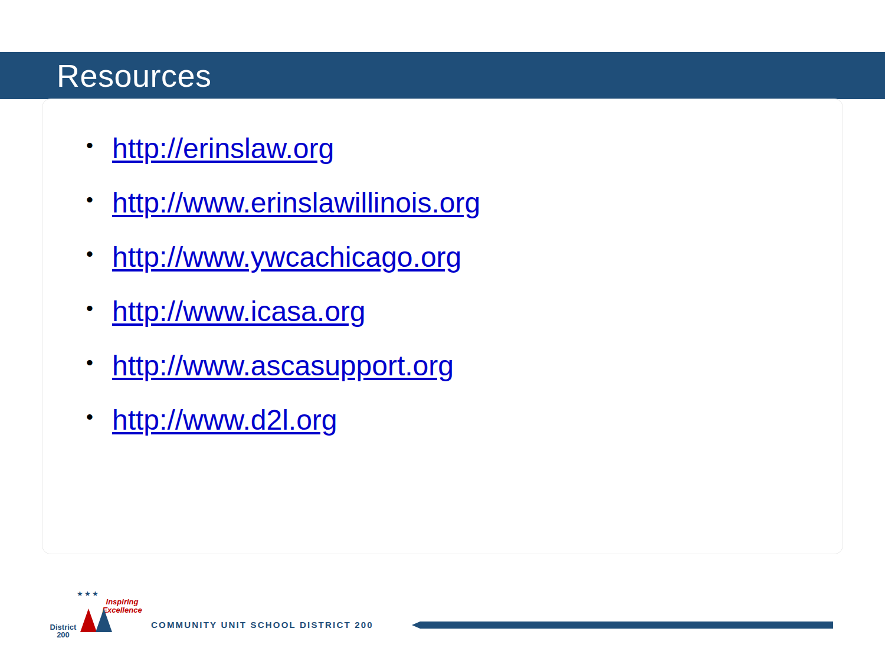Resources
http://erinslaw.org
http://www.erinslawillinois.org
http://www.ywcachicago.org
http://www.icasa.org
http://www.ascasupport.org
http://www.d2l.org
★★★
District
200
Inspiring
Excellence
COMMUNITY UNIT SCHOOL DISTRICT 200